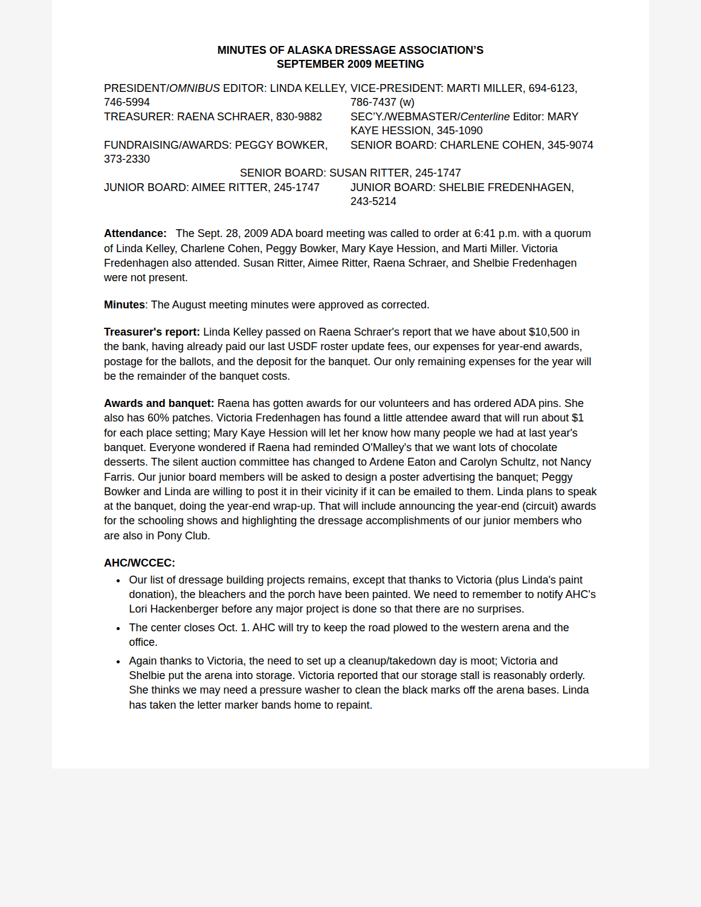Minutes of Alaska Dressage Association’s
September 2009 Meeting
| PRESIDENT/ OMNIBUS EDITOR: LINDA KELLEY, 746-5994 | VICE-PRESIDENT: MARTI MILLER, 694-6123, 786-7437 (w) |
| TREASURER: RAENA SCHRAER, 830-9882 | SEC’Y./WEBMASTER/ Centerline Editor: MARY KAYE HESSION, 345-1090 |
| FUNDRAISING/AWARDS: PEGGY BOWKER, 373-2330 | SENIOR BOARD: CHARLENE COHEN, 345-9074 |
| SENIOR BOARD: SUSAN RITTER, 245-1747 |
| JUNIOR BOARD: AIMEE RITTER, 245-1747 | JUNIOR BOARD: SHELBIE FREDENHAGEN, 243-5214 |
Attendance: The Sept. 28, 2009 ADA board meeting was called to order at 6:41 p.m. with a quorum of Linda Kelley, Charlene Cohen, Peggy Bowker, Mary Kaye Hession, and Marti Miller. Victoria Fredenhagen also attended. Susan Ritter, Aimee Ritter, Raena Schraer, and Shelbie Fredenhagen were not present.
Minutes: The August meeting minutes were approved as corrected.
Treasurer's report: Linda Kelley passed on Raena Schraer's report that we have about $10,500 in the bank, having already paid our last USDF roster update fees, our expenses for year-end awards, postage for the ballots, and the deposit for the banquet. Our only remaining expenses for the year will be the remainder of the banquet costs.
Awards and banquet: Raena has gotten awards for our volunteers and has ordered ADA pins. She also has 60% patches. Victoria Fredenhagen has found a little attendee award that will run about $1 for each place setting; Mary Kaye Hession will let her know how many people we had at last year's banquet. Everyone wondered if Raena had reminded O'Malley's that we want lots of chocolate desserts. The silent auction committee has changed to Ardene Eaton and Carolyn Schultz, not Nancy Farris. Our junior board members will be asked to design a poster advertising the banquet; Peggy Bowker and Linda are willing to post it in their vicinity if it can be emailed to them. Linda plans to speak at the banquet, doing the year-end wrap-up. That will include announcing the year-end (circuit) awards for the schooling shows and highlighting the dressage accomplishments of our junior members who are also in Pony Club.
AHC/WCCEC:
Our list of dressage building projects remains, except that thanks to Victoria (plus Linda's paint donation), the bleachers and the porch have been painted. We need to remember to notify AHC's Lori Hackenberger before any major project is done so that there are no surprises.
The center closes Oct. 1. AHC will try to keep the road plowed to the western arena and the office.
Again thanks to Victoria, the need to set up a cleanup/takedown day is moot; Victoria and Shelbie put the arena into storage. Victoria reported that our storage stall is reasonably orderly. She thinks we may need a pressure washer to clean the black marks off the arena bases. Linda has taken the letter marker bands home to repaint.